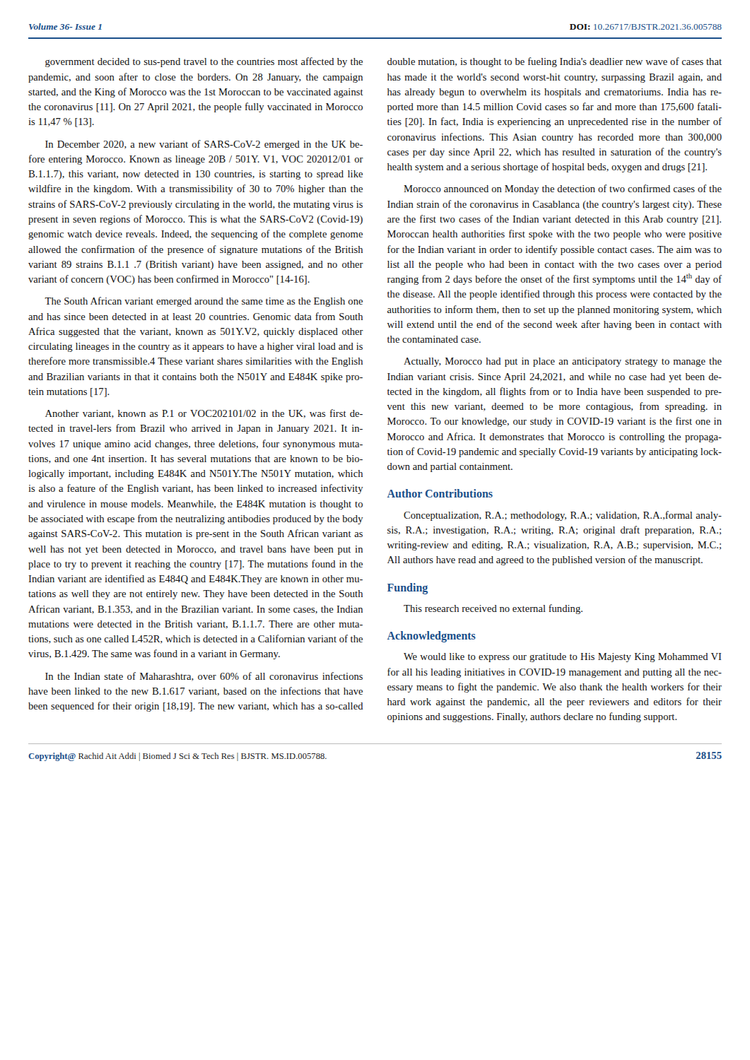Volume 36- Issue 1
DOI: 10.26717/BJSTR.2021.36.005788
government decided to sus-pend travel to the countries most affected by the pandemic, and soon after to close the borders. On 28 January, the campaign started, and the King of Morocco was the 1st Moroccan to be vaccinated against the coronavirus [11]. On 27 April 2021, the people fully vaccinated in Morocco is 11,47 % [13].
In December 2020, a new variant of SARS-CoV-2 emerged in the UK before entering Morocco. Known as lineage 20B / 501Y. V1, VOC 202012/01 or B.1.1.7), this variant, now detected in 130 countries, is starting to spread like wildfire in the kingdom. With a transmissibility of 30 to 70% higher than the strains of SARS-CoV-2 previously circulating in the world, the mutating virus is present in seven regions of Morocco. This is what the SARS-CoV2 (Covid-19) genomic watch device reveals. Indeed, the sequencing of the complete genome allowed the confirmation of the presence of signature mutations of the British variant 89 strains B.1.1 .7 (British variant) have been assigned, and no other variant of concern (VOC) has been confirmed in Morocco" [14-16].
The South African variant emerged around the same time as the English one and has since been detected in at least 20 countries. Genomic data from South Africa suggested that the variant, known as 501Y.V2, quickly displaced other circulating lineages in the country as it appears to have a higher viral load and is therefore more transmissible.4 These variant shares similarities with the English and Brazilian variants in that it contains both the N501Y and E484K spike protein mutations [17].
Another variant, known as P.1 or VOC202101/02 in the UK, was first detected in travel-lers from Brazil who arrived in Japan in January 2021. It involves 17 unique amino acid changes, three deletions, four synonymous mutations, and one 4nt insertion. It has several mutations that are known to be biologically important, including E484K and N501Y.The N501Y mutation, which is also a feature of the English variant, has been linked to increased infectivity and virulence in mouse models. Meanwhile, the E484K mutation is thought to be associated with escape from the neutralizing antibodies produced by the body against SARS-CoV-2. This mutation is pre-sent in the South African variant as well has not yet been detected in Morocco, and travel bans have been put in place to try to prevent it reaching the country [17]. The mutations found in the Indian variant are identified as E484Q and E484K.They are known in other mutations as well they are not entirely new. They have been detected in the South African variant, B.1.353, and in the Brazilian variant. In some cases, the Indian mutations were detected in the British variant, B.1.1.7. There are other mutations, such as one called L452R, which is detected in a Californian variant of the virus, B.1.429. The same was found in a variant in Germany.
In the Indian state of Maharashtra, over 60% of all coronavirus infections have been linked to the new B.1.617 variant, based on the infections that have been sequenced for their origin [18,19]. The new variant, which has a so-called double mutation, is thought to be fueling India's deadlier new wave of cases that has made it the world's second worst-hit country, surpassing Brazil again, and has already begun to overwhelm its hospitals and crematoriums. India has reported more than 14.5 million Covid cases so far and more than 175,600 fatalities [20]. In fact, India is experiencing an unprecedented rise in the number of coronavirus infections. This Asian country has recorded more than 300,000 cases per day since April 22, which has resulted in saturation of the country's health system and a serious shortage of hospital beds, oxygen and drugs [21].
Morocco announced on Monday the detection of two confirmed cases of the Indian strain of the coronavirus in Casablanca (the country's largest city). These are the first two cases of the Indian variant detected in this Arab country [21]. Moroccan health authorities first spoke with the two people who were positive for the Indian variant in order to identify possible contact cases. The aim was to list all the people who had been in contact with the two cases over a period ranging from 2 days before the onset of the first symptoms until the 14th day of the disease. All the people identified through this process were contacted by the authorities to inform them, then to set up the planned monitoring system, which will extend until the end of the second week after having been in contact with the contaminated case.
Actually, Morocco had put in place an anticipatory strategy to manage the Indian variant crisis. Since April 24,2021, and while no case had yet been detected in the kingdom, all flights from or to India have been suspended to prevent this new variant, deemed to be more contagious, from spreading. in Morocco. To our knowledge, our study in COVID-19 variant is the first one in Morocco and Africa. It demonstrates that Morocco is controlling the propagation of Covid-19 pandemic and specially Covid-19 variants by anticipating lockdown and partial containment.
Author Contributions
Conceptualization, R.A.; methodology, R.A.; validation, R.A.,formal analysis, R.A.; investigation, R.A.; writing, R.A; original draft preparation, R.A.; writing-review and editing, R.A.; visualization, R.A, A.B.; supervision, M.C.; All authors have read and agreed to the published version of the manuscript.
Funding
This research received no external funding.
Acknowledgments
We would like to express our gratitude to His Majesty King Mohammed VI for all his leading initiatives in COVID-19 management and putting all the necessary means to fight the pandemic. We also thank the health workers for their hard work against the pandemic, all the peer reviewers and editors for their opinions and suggestions. Finally, authors declare no funding support.
Copyright@ Rachid Ait Addi | Biomed J Sci & Tech Res | BJSTR. MS.ID.005788.
28155